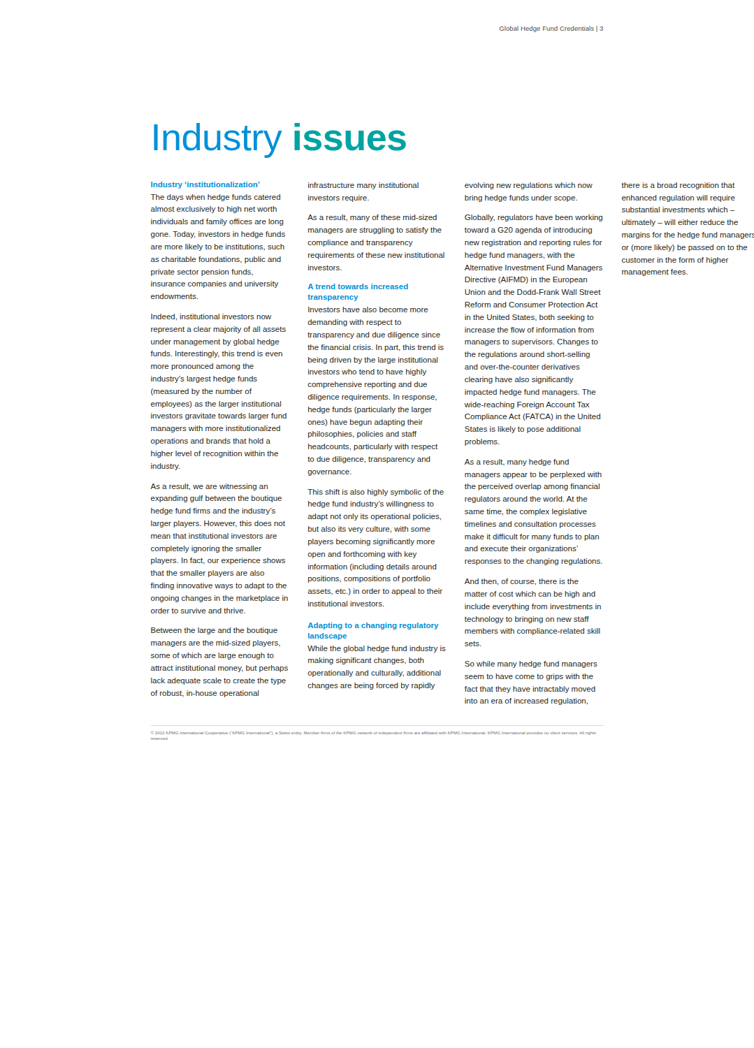Global Hedge Fund Credentials | 3
Industry issues
Industry ‘institutionalization’
The days when hedge funds catered almost exclusively to high net worth individuals and family offices are long gone. Today, investors in hedge funds are more likely to be institutions, such as charitable foundations, public and private sector pension funds, insurance companies and university endowments.
Indeed, institutional investors now represent a clear majority of all assets under management by global hedge funds. Interestingly, this trend is even more pronounced among the industry’s largest hedge funds (measured by the number of employees) as the larger institutional investors gravitate towards larger fund managers with more institutionalized operations and brands that hold a higher level of recognition within the industry.
As a result, we are witnessing an expanding gulf between the boutique hedge fund firms and the industry’s larger players. However, this does not mean that institutional investors are completely ignoring the smaller players. In fact, our experience shows that the smaller players are also finding innovative ways to adapt to the ongoing changes in the marketplace in order to survive and thrive.
Between the large and the boutique managers are the mid-sized players, some of which are large enough to attract institutional money, but perhaps lack adequate scale to create the type of robust, in-house operational infrastructure many institutional investors require.
As a result, many of these mid-sized managers are struggling to satisfy the compliance and transparency requirements of these new institutional investors.
A trend towards increased transparency
Investors have also become more demanding with respect to transparency and due diligence since the financial crisis. In part, this trend is being driven by the large institutional investors who tend to have highly comprehensive reporting and due diligence requirements. In response, hedge funds (particularly the larger ones) have begun adapting their philosophies, policies and staff headcounts, particularly with respect to due diligence, transparency and governance.
This shift is also highly symbolic of the hedge fund industry’s willingness to adapt not only its operational policies, but also its very culture, with some players becoming significantly more open and forthcoming with key information (including details around positions, compositions of portfolio assets, etc.) in order to appeal to their institutional investors.
Adapting to a changing regulatory landscape
While the global hedge fund industry is making significant changes, both operationally and culturally, additional changes are being forced by rapidly evolving new regulations which now bring hedge funds under scope.
Globally, regulators have been working toward a G20 agenda of introducing new registration and reporting rules for hedge fund managers, with the Alternative Investment Fund Managers Directive (AIFMD) in the European Union and the Dodd-Frank Wall Street Reform and Consumer Protection Act in the United States, both seeking to increase the flow of information from managers to supervisors. Changes to the regulations around short-selling and over-the-counter derivatives clearing have also significantly impacted hedge fund managers. The wide-reaching Foreign Account Tax Compliance Act (FATCA) in the United States is likely to pose additional problems.
As a result, many hedge fund managers appear to be perplexed with the perceived overlap among financial regulators around the world. At the same time, the complex legislative timelines and consultation processes make it difficult for many funds to plan and execute their organizations’ responses to the changing regulations.
And then, of course, there is the matter of cost which can be high and include everything from investments in technology to bringing on new staff members with compliance-related skill sets.
So while many hedge fund managers seem to have come to grips with the fact that they have intractably moved into an era of increased regulation, there is a broad recognition that enhanced regulation will require substantial investments which – ultimately – will either reduce the margins for the hedge fund managers or (more likely) be passed on to the customer in the form of higher management fees.
© 2012 KPMG International Cooperative (“KPMG International”), a Swiss entity. Member firms of the KPMG network of independent firms are affiliated with KPMG International. KPMG International provides no client services. All rights reserved.